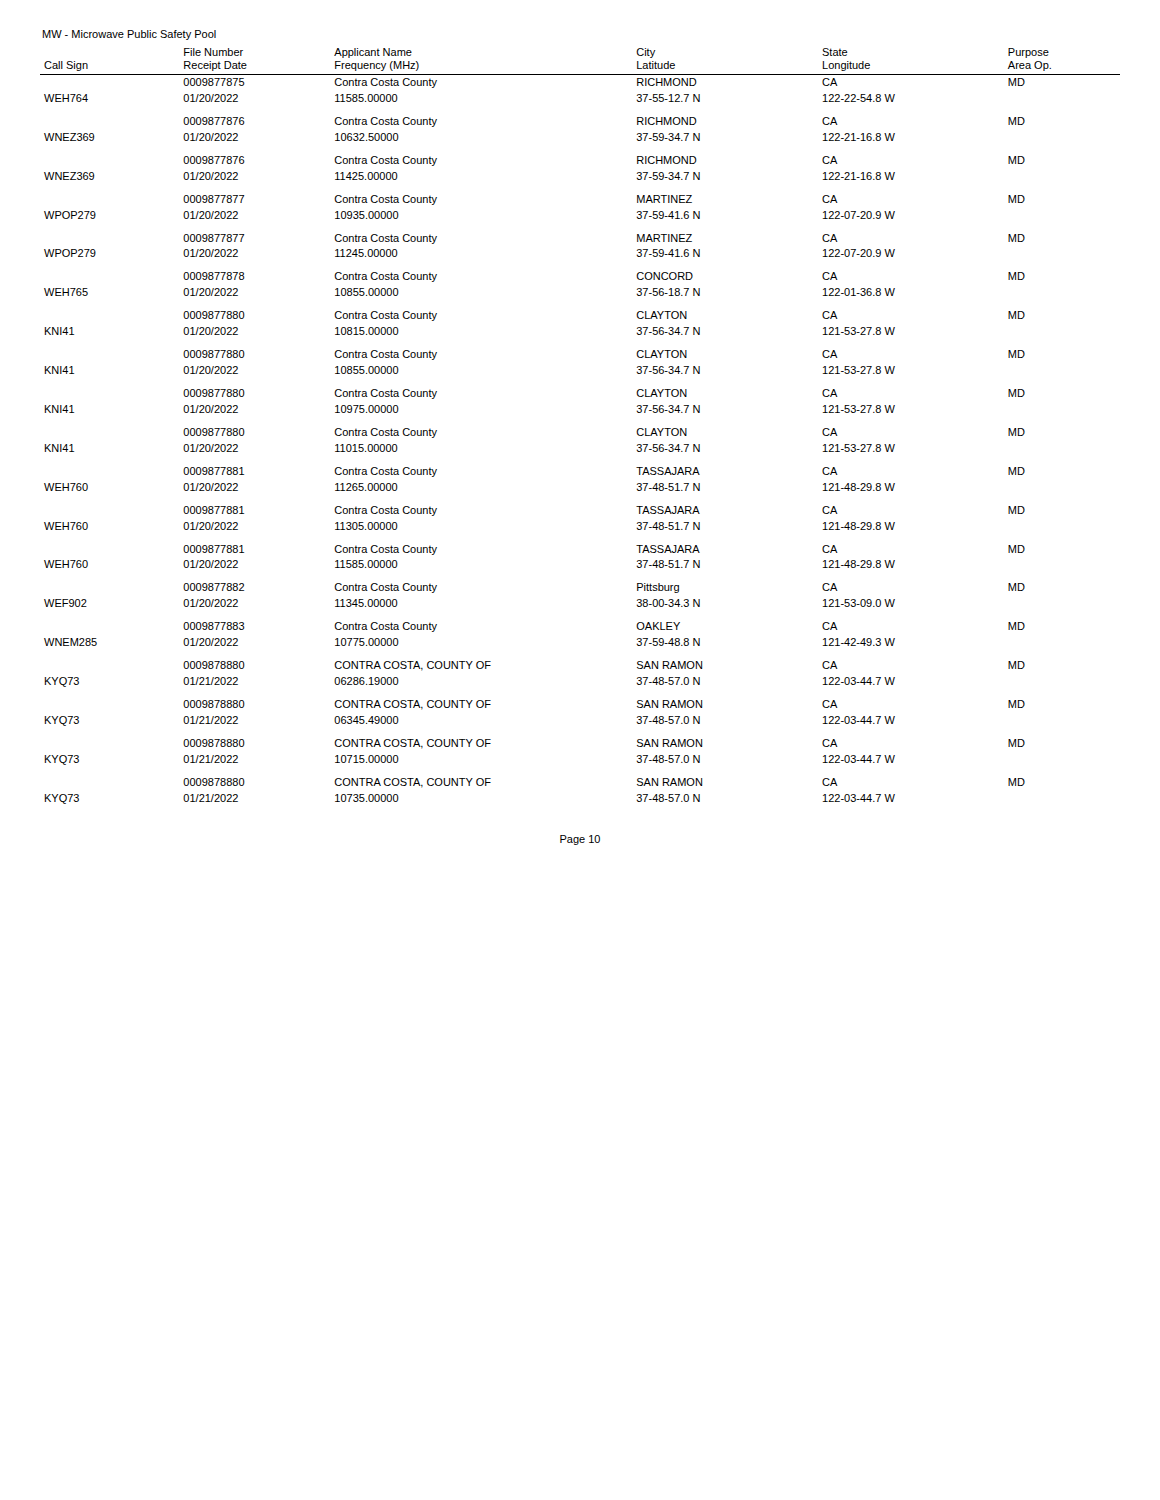MW - Microwave Public Safety Pool
| | File Number | Applicant Name | City | State | Purpose |
| --- | --- | --- | --- | --- | --- |
| Call Sign | Receipt Date | Frequency (MHz) | Latitude | Longitude | Area Op. |
| | 0009877875 | Contra Costa County | RICHMOND | CA | MD |
| WEH764 | 01/20/2022 | 11585.00000 | 37-55-12.7 N | 122-22-54.8 W | |
| | 0009877876 | Contra Costa County | RICHMOND | CA | MD |
| WNEZ369 | 01/20/2022 | 10632.50000 | 37-59-34.7 N | 122-21-16.8 W | |
| | 0009877876 | Contra Costa County | RICHMOND | CA | MD |
| WNEZ369 | 01/20/2022 | 11425.00000 | 37-59-34.7 N | 122-21-16.8 W | |
| | 0009877877 | Contra Costa County | MARTINEZ | CA | MD |
| WPOP279 | 01/20/2022 | 10935.00000 | 37-59-41.6 N | 122-07-20.9 W | |
| | 0009877877 | Contra Costa County | MARTINEZ | CA | MD |
| WPOP279 | 01/20/2022 | 11245.00000 | 37-59-41.6 N | 122-07-20.9 W | |
| | 0009877878 | Contra Costa County | CONCORD | CA | MD |
| WEH765 | 01/20/2022 | 10855.00000 | 37-56-18.7 N | 122-01-36.8 W | |
| | 0009877880 | Contra Costa County | CLAYTON | CA | MD |
| KNI41 | 01/20/2022 | 10815.00000 | 37-56-34.7 N | 121-53-27.8 W | |
| | 0009877880 | Contra Costa County | CLAYTON | CA | MD |
| KNI41 | 01/20/2022 | 10855.00000 | 37-56-34.7 N | 121-53-27.8 W | |
| | 0009877880 | Contra Costa County | CLAYTON | CA | MD |
| KNI41 | 01/20/2022 | 10975.00000 | 37-56-34.7 N | 121-53-27.8 W | |
| | 0009877880 | Contra Costa County | CLAYTON | CA | MD |
| KNI41 | 01/20/2022 | 11015.00000 | 37-56-34.7 N | 121-53-27.8 W | |
| | 0009877881 | Contra Costa County | TASSAJARA | CA | MD |
| WEH760 | 01/20/2022 | 11265.00000 | 37-48-51.7 N | 121-48-29.8 W | |
| | 0009877881 | Contra Costa County | TASSAJARA | CA | MD |
| WEH760 | 01/20/2022 | 11305.00000 | 37-48-51.7 N | 121-48-29.8 W | |
| | 0009877881 | Contra Costa County | TASSAJARA | CA | MD |
| WEH760 | 01/20/2022 | 11585.00000 | 37-48-51.7 N | 121-48-29.8 W | |
| | 0009877882 | Contra Costa County | Pittsburg | CA | MD |
| WEF902 | 01/20/2022 | 11345.00000 | 38-00-34.3 N | 121-53-09.0 W | |
| | 0009877883 | Contra Costa County | OAKLEY | CA | MD |
| WNEM285 | 01/20/2022 | 10775.00000 | 37-59-48.8 N | 121-42-49.3 W | |
| | 0009878880 | CONTRA COSTA, COUNTY OF | SAN RAMON | CA | MD |
| KYQ73 | 01/21/2022 | 06286.19000 | 37-48-57.0 N | 122-03-44.7 W | |
| | 0009878880 | CONTRA COSTA, COUNTY OF | SAN RAMON | CA | MD |
| KYQ73 | 01/21/2022 | 06345.49000 | 37-48-57.0 N | 122-03-44.7 W | |
| | 0009878880 | CONTRA COSTA, COUNTY OF | SAN RAMON | CA | MD |
| KYQ73 | 01/21/2022 | 10715.00000 | 37-48-57.0 N | 122-03-44.7 W | |
| | 0009878880 | CONTRA COSTA, COUNTY OF | SAN RAMON | CA | MD |
| KYQ73 | 01/21/2022 | 10735.00000 | 37-48-57.0 N | 122-03-44.7 W | |
Page 10